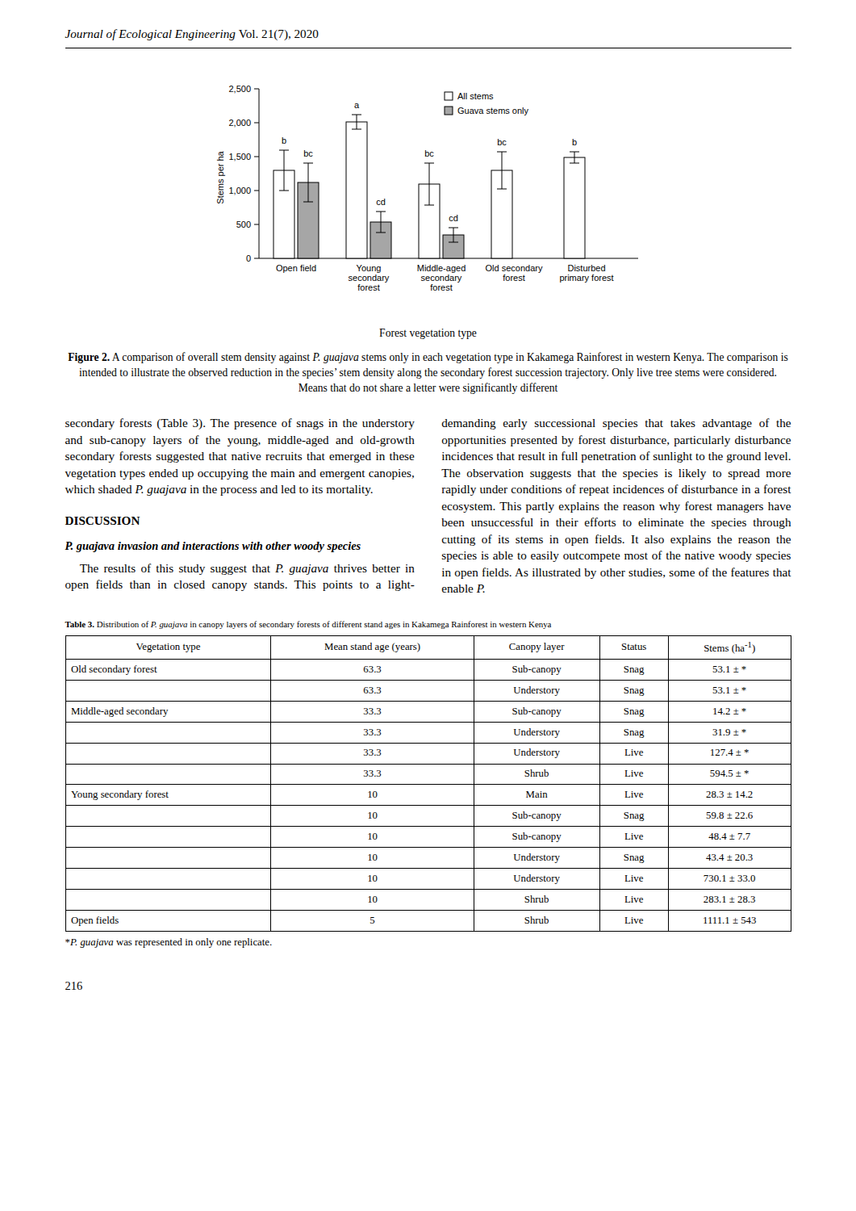Journal of Ecological Engineering Vol. 21(7), 2020
0 500 1,000 1,500 2,000 2,500 Stems per ha All stems Guava stems only b bc a cd bc cd bc b Open field Young secondary forest Middle-aged secondary forest Old secondary forest Disturbed primary forest
Forest vegetation type
Figure 2. A comparison of overall stem density against P. guajava stems only in each vegetation type in Kakamega Rainforest in western Kenya. The comparison is intended to illustrate the observed reduction in the species’ stem density along the secondary forest succession trajectory. Only live tree stems were considered. Means that do not share a letter were significantly different
secondary forests (Table 3). The presence of snags in the understory and sub-canopy layers of the young, middle-aged and old-growth secondary forests suggested that native recruits that emerged in these vegetation types ended up occupying the main and emergent canopies, which shaded P. guajava in the process and led to its mortality.
Discussion
P. guajava invasion and interactions with other woody species
The results of this study suggest that P. guajava thrives better in open fields than in closed canopy stands. This points to a light-demanding early successional species that takes advantage of the opportunities presented by forest disturbance, particularly disturbance incidences that result in full penetration of sunlight to the ground level. The observation suggests that the species is likely to spread more rapidly under conditions of repeat incidences of disturbance in a forest ecosystem. This partly explains the reason why forest managers have been unsuccessful in their efforts to eliminate the species through cutting of its stems in open fields. It also explains the reason the species is able to easily outcompete most of the native woody species in open fields. As illustrated by other studies, some of the features that enable P.
Table 3. Distribution of P. guajava in canopy layers of secondary forests of different stand ages in Kakamega Rainforest in western Kenya
| Vegetation type | Mean stand age (years) | Canopy layer | Status | Stems (ha -1 ) |
| --- | --- | --- | --- | --- |
| Old secondary forest | 63.3 | Sub-canopy | Snag | 53.1 ± * |
| | 63.3 | Understory | Snag | 53.1 ± * |
| Middle-aged secondary | 33.3 | Sub-canopy | Snag | 14.2 ± * |
| | 33.3 | Understory | Snag | 31.9 ± * |
| | 33.3 | Understory | Live | 127.4 ± * |
| | 33.3 | Shrub | Live | 594.5 ± * |
| Young secondary forest | 10 | Main | Live | 28.3 ± 14.2 |
| | 10 | Sub-canopy | Snag | 59.8 ± 22.6 |
| | 10 | Sub-canopy | Live | 48.4 ± 7.7 |
| | 10 | Understory | Snag | 43.4 ± 20.3 |
| | 10 | Understory | Live | 730.1 ± 33.0 |
| | 10 | Shrub | Live | 283.1 ± 28.3 |
| Open fields | 5 | Shrub | Live | 1111.1 ± 543 |
*P. guajava was represented in only one replicate.
216